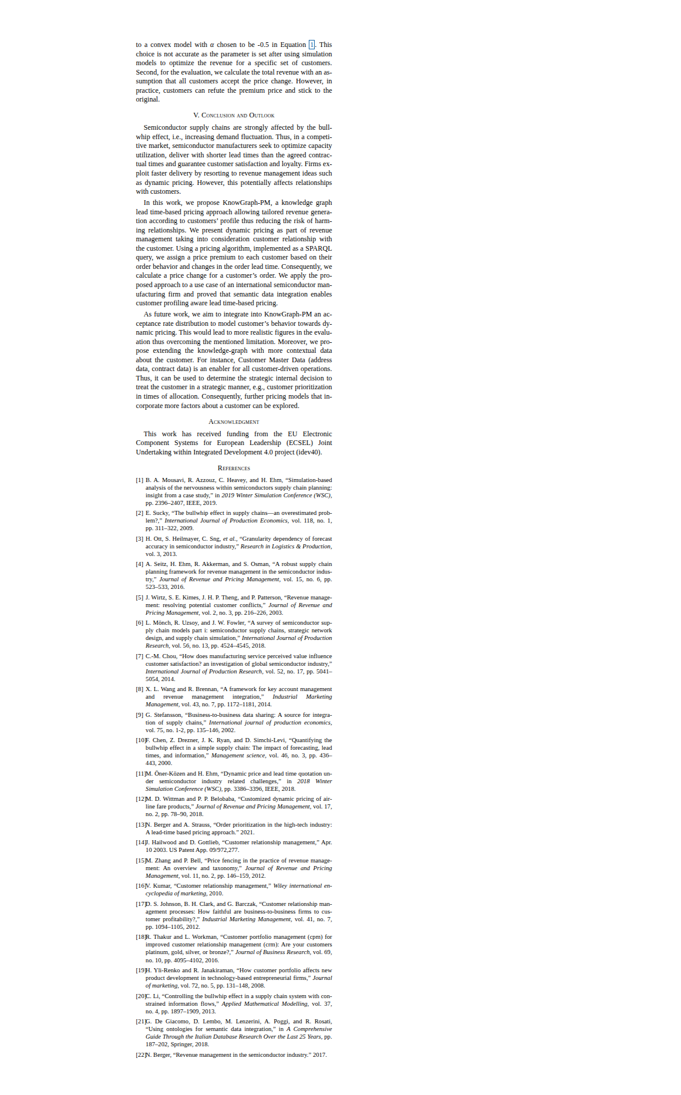to a convex model with α chosen to be -0.5 in Equation 1. This choice is not accurate as the parameter is set after using simulation models to optimize the revenue for a specific set of customers. Second, for the evaluation, we calculate the total revenue with an assumption that all customers accept the price change. However, in practice, customers can refute the premium price and stick to the original.
V. Conclusion and Outlook
Semiconductor supply chains are strongly affected by the bullwhip effect, i.e., increasing demand fluctuation. Thus, in a competitive market, semiconductor manufacturers seek to optimize capacity utilization, deliver with shorter lead times than the agreed contractual times and guarantee customer satisfaction and loyalty. Firms exploit faster delivery by resorting to revenue management ideas such as dynamic pricing. However, this potentially affects relationships with customers.
In this work, we propose KnowGraph-PM, a knowledge graph lead time-based pricing approach allowing tailored revenue generation according to customers’ profile thus reducing the risk of harming relationships. We present dynamic pricing as part of revenue management taking into consideration customer relationship with the customer. Using a pricing algorithm, implemented as a SPARQL query, we assign a price premium to each customer based on their order behavior and changes in the order lead time. Consequently, we calculate a price change for a customer’s order. We apply the proposed approach to a use case of an international semiconductor manufacturing firm and proved that semantic data integration enables customer profiling aware lead time-based pricing.
As future work, we aim to integrate into KnowGraph-PM an acceptance rate distribution to model customer’s behavior towards dynamic pricing. This would lead to more realistic figures in the evaluation thus overcoming the mentioned limitation. Moreover, we propose extending the knowledge-graph with more contextual data about the customer. For instance, Customer Master Data (address data, contract data) is an enabler for all customer-driven operations. Thus, it can be used to determine the strategic internal decision to treat the customer in a strategic manner, e.g., customer prioritization in times of allocation. Consequently, further pricing models that incorporate more factors about a customer can be explored.
Acknowledgment
This work has received funding from the EU Electronic Component Systems for European Leadership (ECSEL) Joint Undertaking within Integrated Development 4.0 project (idev40).
References
[1] B. A. Mousavi, R. Azzouz, C. Heavey, and H. Ehm, “Simulation-based analysis of the nervousness within semiconductors supply chain planning: insight from a case study,” in 2019 Winter Simulation Conference (WSC), pp. 2396–2407, IEEE, 2019.
[2] E. Sucky, “The bullwhip effect in supply chains—an overestimated problem?,” International Journal of Production Economics, vol. 118, no. 1, pp. 311–322, 2009.
[3] H. Ott, S. Heilmayer, C. Sng, et al., “Granularity dependency of forecast accuracy in semiconductor industry,” Research in Logistics & Production, vol. 3, 2013.
[4] A. Seitz, H. Ehm, R. Akkerman, and S. Osman, “A robust supply chain planning framework for revenue management in the semiconductor industry,” Journal of Revenue and Pricing Management, vol. 15, no. 6, pp. 523–533, 2016.
[5] J. Wirtz, S. E. Kimes, J. H. P. Theng, and P. Patterson, “Revenue management: resolving potential customer conflicts,” Journal of Revenue and Pricing Management, vol. 2, no. 3, pp. 216–226, 2003.
[6] L. Mönch, R. Uzsoy, and J. W. Fowler, “A survey of semiconductor supply chain models part i: semiconductor supply chains, strategic network design, and supply chain simulation,” International Journal of Production Research, vol. 56, no. 13, pp. 4524–4545, 2018.
[7] C.-M. Chou, “How does manufacturing service perceived value influence customer satisfaction? an investigation of global semiconductor industry,” International Journal of Production Research, vol. 52, no. 17, pp. 5041–5054, 2014.
[8] X. L. Wang and R. Brennan, “A framework for key account management and revenue management integration,” Industrial Marketing Management, vol. 43, no. 7, pp. 1172–1181, 2014.
[9] G. Stefansson, “Business-to-business data sharing: A source for integration of supply chains,” International journal of production economics, vol. 75, no. 1-2, pp. 135–146, 2002.
[10] F. Chen, Z. Drezner, J. K. Ryan, and D. Simchi-Levi, “Quantifying the bullwhip effect in a simple supply chain: The impact of forecasting, lead times, and information,” Management science, vol. 46, no. 3, pp. 436–443, 2000.
[11] M. Öner-Közen and H. Ehm, “Dynamic price and lead time quotation under semiconductor industry related challenges,” in 2018 Winter Simulation Conference (WSC), pp. 3386–3396, IEEE, 2018.
[12] M. D. Wittman and P. P. Belobaba, “Customized dynamic pricing of airline fare products,” Journal of Revenue and Pricing Management, vol. 17, no. 2, pp. 78–90, 2018.
[13] N. Berger and A. Strauss, “Order prioritization in the high-tech industry: A lead-time based pricing approach.” 2021.
[14] J. Hailwood and D. Gottlieb, “Customer relationship management,” Apr. 10 2003. US Patent App. 09/972,277.
[15] M. Zhang and P. Bell, “Price fencing in the practice of revenue management: An overview and taxonomy,” Journal of Revenue and Pricing Management, vol. 11, no. 2, pp. 146–159, 2012.
[16] V. Kumar, “Customer relationship management,” Wiley international encyclopedia of marketing, 2010.
[17] D. S. Johnson, B. H. Clark, and G. Barczak, “Customer relationship management processes: How faithful are business-to-business firms to customer profitability?,” Industrial Marketing Management, vol. 41, no. 7, pp. 1094–1105, 2012.
[18] R. Thakur and L. Workman, “Customer portfolio management (cpm) for improved customer relationship management (crm): Are your customers platinum, gold, silver, or bronze?,” Journal of Business Research, vol. 69, no. 10, pp. 4095–4102, 2016.
[19] H. Yli-Renko and R. Janakiraman, “How customer portfolio affects new product development in technology-based entrepreneurial firms,” Journal of marketing, vol. 72, no. 5, pp. 131–148, 2008.
[20] C. Li, “Controlling the bullwhip effect in a supply chain system with constrained information flows,” Applied Mathematical Modelling, vol. 37, no. 4, pp. 1897–1909, 2013.
[21] G. De Giacomo, D. Lembo, M. Lenzerini, A. Poggi, and R. Rosati, “Using ontologies for semantic data integration,” in A Comprehensive Guide Through the Italian Database Research Over the Last 25 Years, pp. 187–202, Springer, 2018.
[22] N. Berger, “Revenue management in the semiconductor industry.” 2017.